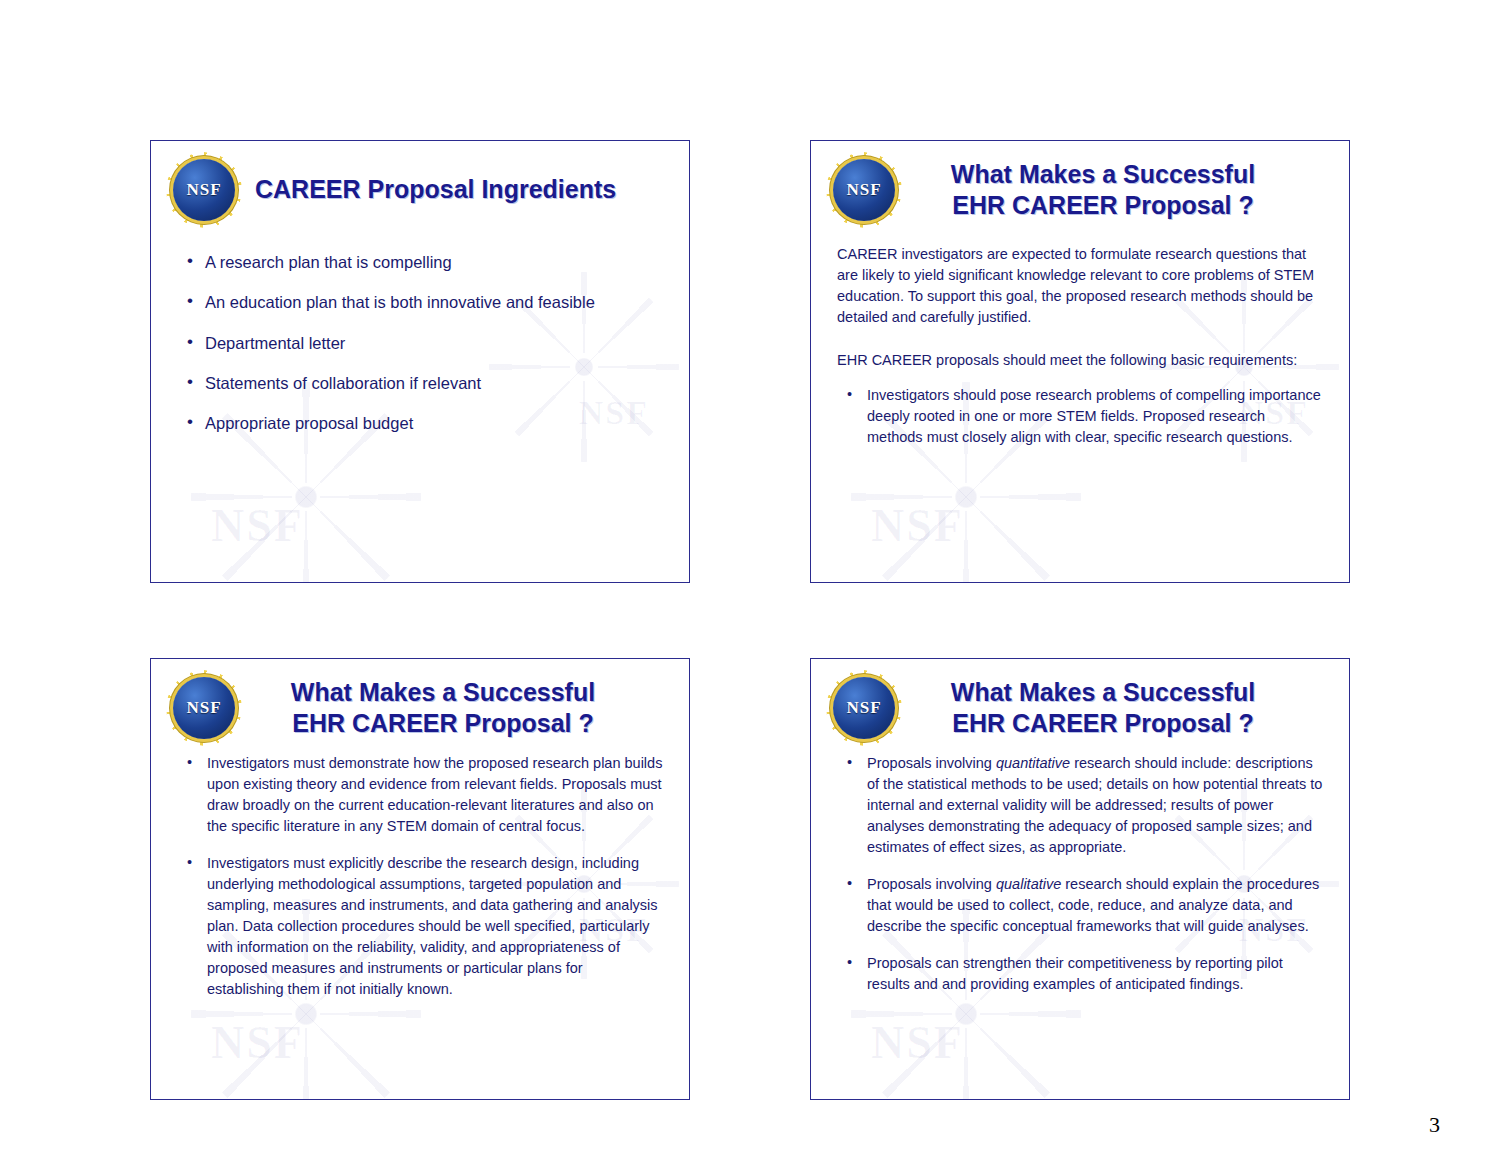NSF NSF
CAREER Proposal Ingredients
A research plan that is compelling
An education plan that is both innovative and feasible
Departmental letter
Statements of collaboration if relevant
Appropriate proposal budget
NSF NSF
What Makes a Successful
EHR CAREER Proposal ?
CAREER investigators are expected to formulate research questions that are likely to yield significant knowledge relevant to core problems of STEM education. To support this goal, the proposed research methods should be detailed and carefully justified.
EHR CAREER proposals should meet the following basic requirements:
Investigators should pose research problems of compelling importance deeply rooted in one or more STEM fields. Proposed research methods must closely align with clear, specific research questions.
NSF NSF
What Makes a Successful
EHR CAREER Proposal ?
Investigators must demonstrate how the proposed research plan builds upon existing theory and evidence from relevant fields. Proposals must draw broadly on the current education-relevant literatures and also on the specific literature in any STEM domain of central focus.
Investigators must explicitly describe the research design, including underlying methodological assumptions, targeted population and sampling, measures and instruments, and data gathering and analysis plan. Data collection procedures should be well specified, particularly with information on the reliability, validity, and appropriateness of proposed measures and instruments or particular plans for establishing them if not initially known.
NSF NSF
What Makes a Successful
EHR CAREER Proposal ?
Proposals involving quantitative research should include: descriptions of the statistical methods to be used; details on how potential threats to internal and external validity will be addressed; results of power analyses demonstrating the adequacy of proposed sample sizes; and estimates of effect sizes, as appropriate.
Proposals involving qualitative research should explain the procedures that would be used to collect, code, reduce, and analyze data, and describe the specific conceptual frameworks that will guide analyses.
Proposals can strengthen their competitiveness by reporting pilot results and and providing examples of anticipated findings.
3